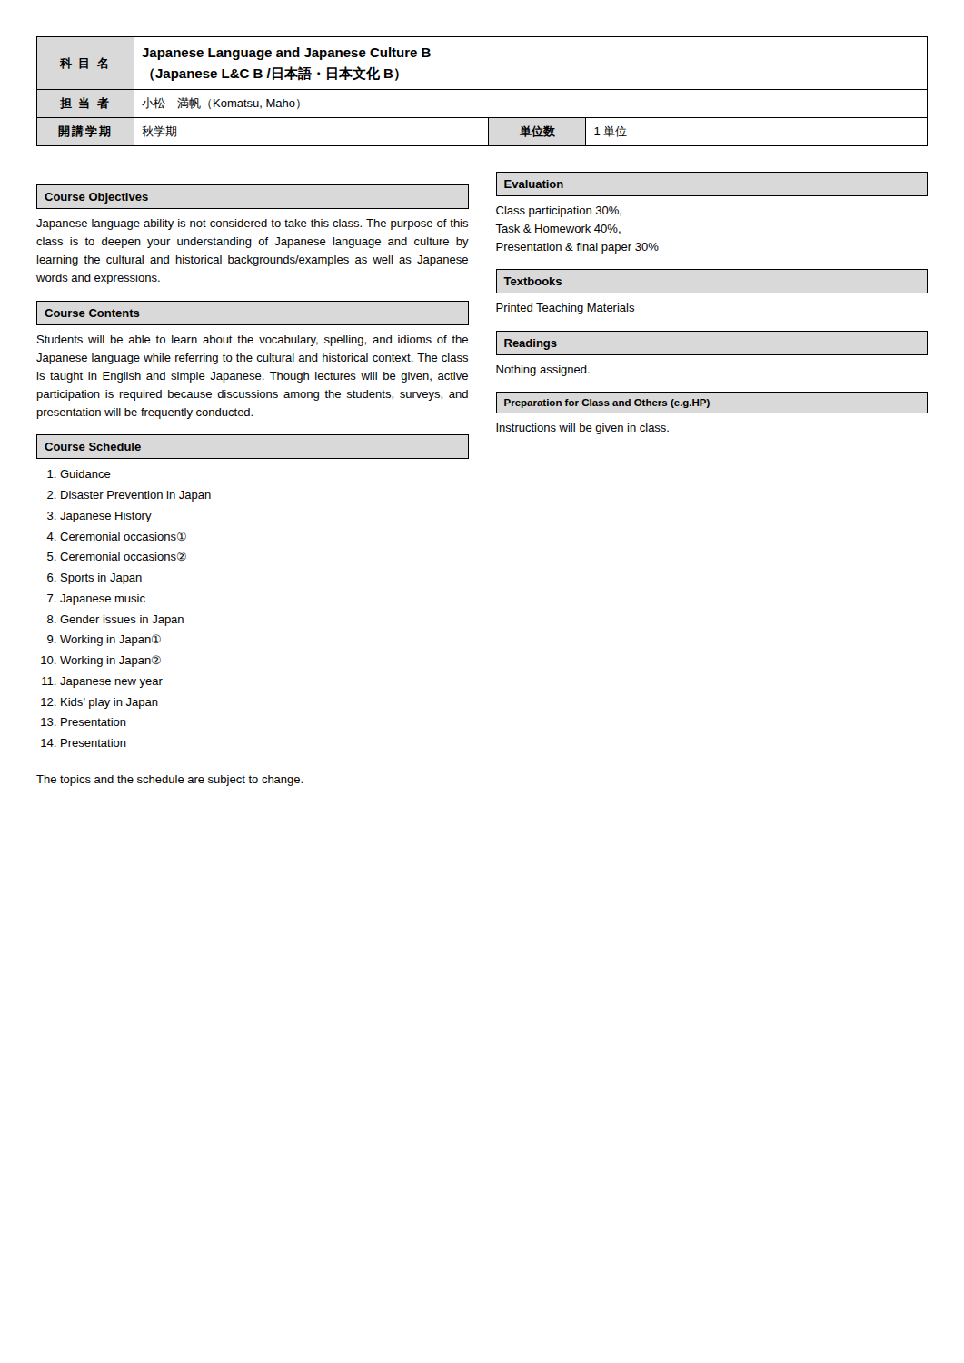| 科 目 名 | Japanese Language and Japanese Culture B （Japanese L&C B /日本語・日本文化 B） |
| 担 当 者 | 小松 満帆（Komatsu, Maho） |
| 開講学期 | 秋学期 | 単位数 | 1 単位 |
Course Objectives
Japanese language ability is not considered to take this class. The purpose of this class is to deepen your understanding of Japanese language and culture by learning the cultural and historical backgrounds/examples as well as Japanese words and expressions.
Course Contents
Students will be able to learn about the vocabulary, spelling, and idioms of the Japanese language while referring to the cultural and historical context. The class is taught in English and simple Japanese. Though lectures will be given, active participation is required because discussions among the students, surveys, and presentation will be frequently conducted.
Course Schedule
Guidance
Disaster Prevention in Japan
Japanese History
Ceremonial occasions①
Ceremonial occasions②
Sports in Japan
Japanese music
Gender issues in Japan
Working in Japan①
Working in Japan②
Japanese new year
Kids’ play in Japan
Presentation
Presentation
The topics and the schedule are subject to change.
Evaluation
Class participation 30%,
Task & Homework 40%,
Presentation & final paper 30%
Textbooks
Printed Teaching Materials
Readings
Nothing assigned.
Preparation for Class and Others (e.g.HP)
Instructions will be given in class.